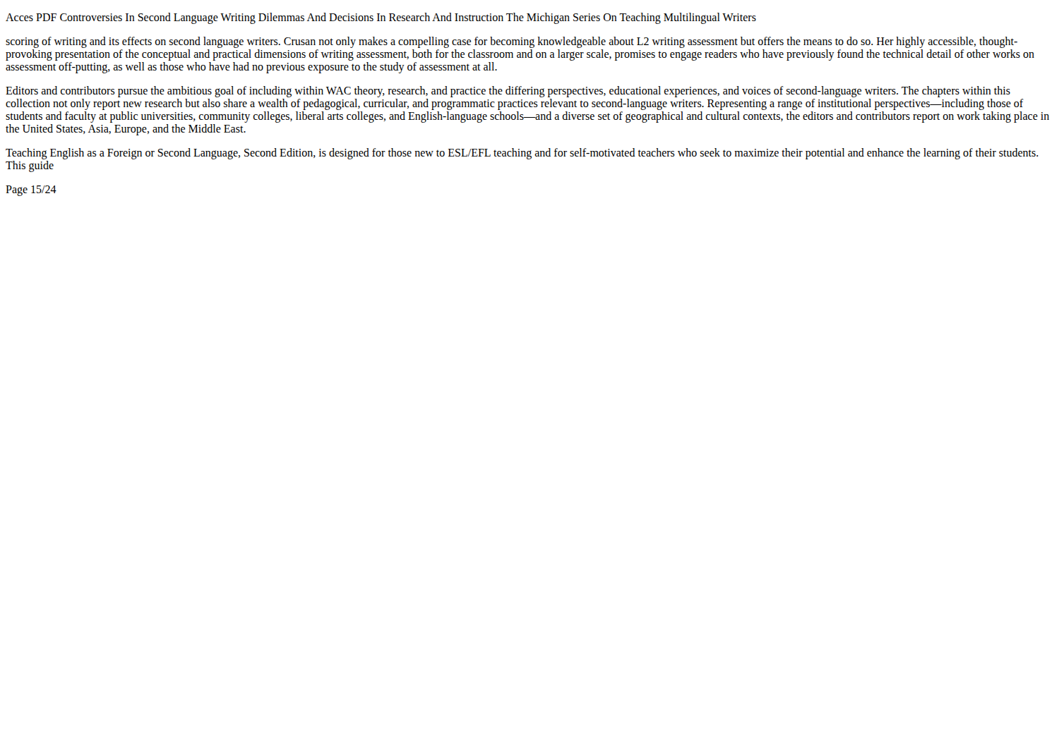Acces PDF Controversies In Second Language Writing Dilemmas And Decisions In Research And Instruction The Michigan Series On Teaching Multilingual Writers
scoring of writing and its effects on second language writers. Crusan not only makes a compelling case for becoming knowledgeable about L2 writing assessment but offers the means to do so. Her highly accessible, thought-provoking presentation of the conceptual and practical dimensions of writing assessment, both for the classroom and on a larger scale, promises to engage readers who have previously found the technical detail of other works on assessment off-putting, as well as those who have had no previous exposure to the study of assessment at all.
Editors and contributors pursue the ambitious goal of including within WAC theory, research, and practice the differing perspectives, educational experiences, and voices of second-language writers. The chapters within this collection not only report new research but also share a wealth of pedagogical, curricular, and programmatic practices relevant to second-language writers. Representing a range of institutional perspectives—including those of students and faculty at public universities, community colleges, liberal arts colleges, and English-language schools—and a diverse set of geographical and cultural contexts, the editors and contributors report on work taking place in the United States, Asia, Europe, and the Middle East.
Teaching English as a Foreign or Second Language, Second Edition, is designed for those new to ESL/EFL teaching and for self-motivated teachers who seek to maximize their potential and enhance the learning of their students. This guide
Page 15/24